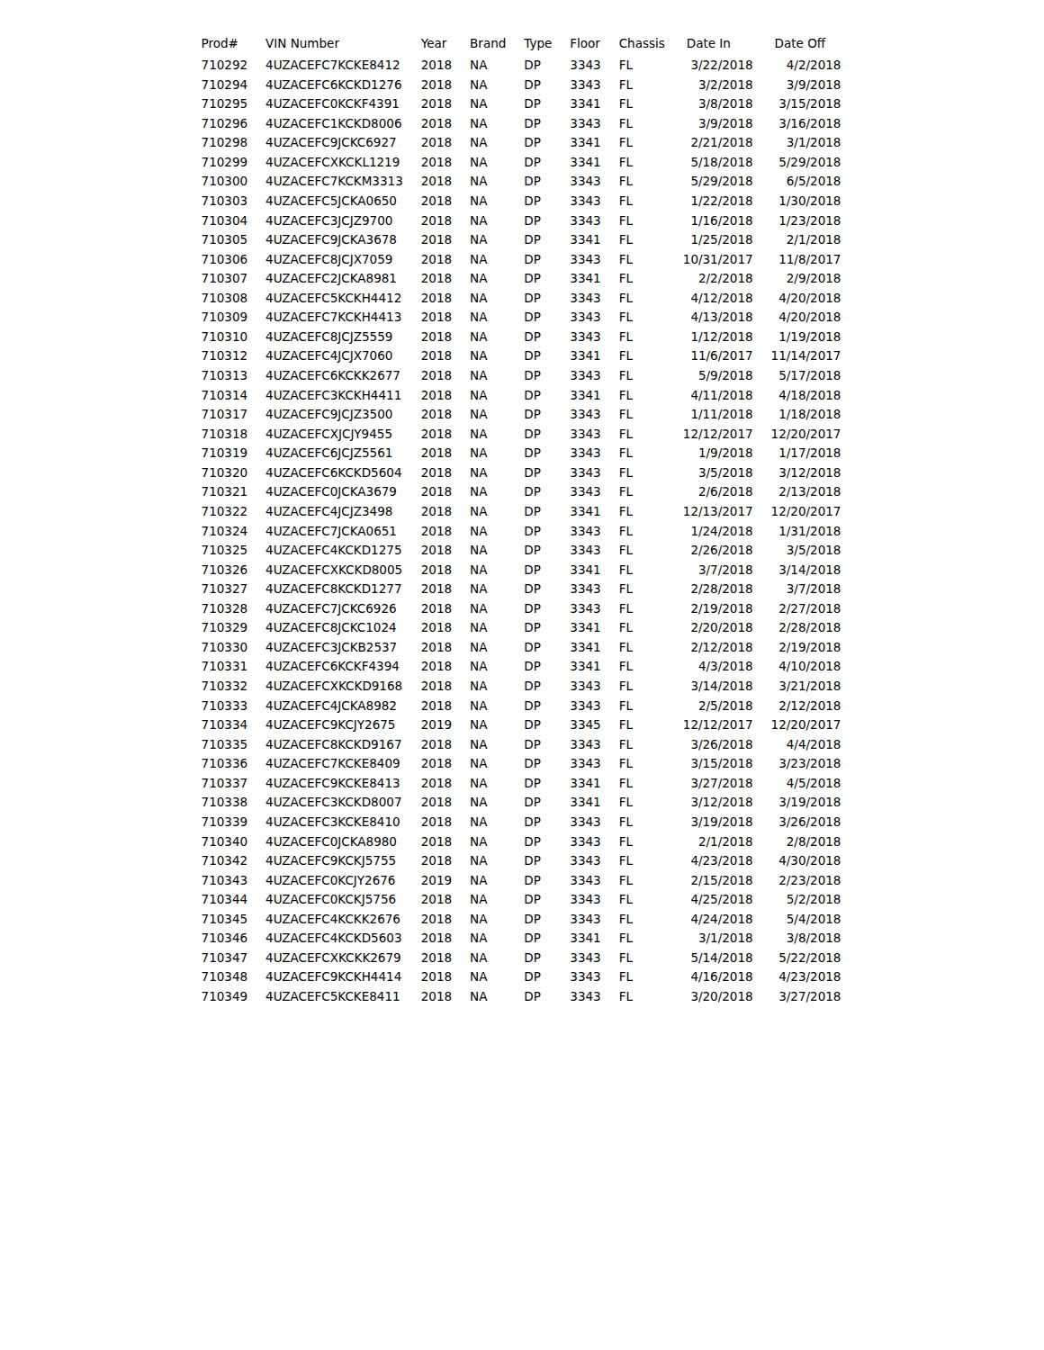| Prod# | VIN Number | Year | Brand | Type | Floor | Chassis | Date In | Date Off |
| --- | --- | --- | --- | --- | --- | --- | --- | --- |
| 710292 | 4UZACEFC7KCKE8412 | 2018 | NA | DP | 3343 | FL | 3/22/2018 | 4/2/2018 |
| 710294 | 4UZACEFC6KCKD1276 | 2018 | NA | DP | 3343 | FL | 3/2/2018 | 3/9/2018 |
| 710295 | 4UZACEFC0KCKF4391 | 2018 | NA | DP | 3341 | FL | 3/8/2018 | 3/15/2018 |
| 710296 | 4UZACEFC1KCKD8006 | 2018 | NA | DP | 3343 | FL | 3/9/2018 | 3/16/2018 |
| 710298 | 4UZACEFC9JCKC6927 | 2018 | NA | DP | 3341 | FL | 2/21/2018 | 3/1/2018 |
| 710299 | 4UZACEFCXKCKL1219 | 2018 | NA | DP | 3341 | FL | 5/18/2018 | 5/29/2018 |
| 710300 | 4UZACEFC7KCKM3313 | 2018 | NA | DP | 3343 | FL | 5/29/2018 | 6/5/2018 |
| 710303 | 4UZACEFC5JCKA0650 | 2018 | NA | DP | 3343 | FL | 1/22/2018 | 1/30/2018 |
| 710304 | 4UZACEFC3JCJZ9700 | 2018 | NA | DP | 3343 | FL | 1/16/2018 | 1/23/2018 |
| 710305 | 4UZACEFC9JCKA3678 | 2018 | NA | DP | 3341 | FL | 1/25/2018 | 2/1/2018 |
| 710306 | 4UZACEFC8JCJX7059 | 2018 | NA | DP | 3343 | FL | 10/31/2017 | 11/8/2017 |
| 710307 | 4UZACEFC2JCKA8981 | 2018 | NA | DP | 3341 | FL | 2/2/2018 | 2/9/2018 |
| 710308 | 4UZACEFC5KCKH4412 | 2018 | NA | DP | 3343 | FL | 4/12/2018 | 4/20/2018 |
| 710309 | 4UZACEFC7KCKH4413 | 2018 | NA | DP | 3343 | FL | 4/13/2018 | 4/20/2018 |
| 710310 | 4UZACEFC8JCJZ5559 | 2018 | NA | DP | 3343 | FL | 1/12/2018 | 1/19/2018 |
| 710312 | 4UZACEFC4JCJX7060 | 2018 | NA | DP | 3341 | FL | 11/6/2017 | 11/14/2017 |
| 710313 | 4UZACEFC6KCKK2677 | 2018 | NA | DP | 3343 | FL | 5/9/2018 | 5/17/2018 |
| 710314 | 4UZACEFC3KCKH4411 | 2018 | NA | DP | 3341 | FL | 4/11/2018 | 4/18/2018 |
| 710317 | 4UZACEFC9JCJZ3500 | 2018 | NA | DP | 3343 | FL | 1/11/2018 | 1/18/2018 |
| 710318 | 4UZACEFCXJCJY9455 | 2018 | NA | DP | 3343 | FL | 12/12/2017 | 12/20/2017 |
| 710319 | 4UZACEFC6JCJZ5561 | 2018 | NA | DP | 3343 | FL | 1/9/2018 | 1/17/2018 |
| 710320 | 4UZACEFC6KCKD5604 | 2018 | NA | DP | 3343 | FL | 3/5/2018 | 3/12/2018 |
| 710321 | 4UZACEFC0JCKA3679 | 2018 | NA | DP | 3343 | FL | 2/6/2018 | 2/13/2018 |
| 710322 | 4UZACEFC4JCJZ3498 | 2018 | NA | DP | 3341 | FL | 12/13/2017 | 12/20/2017 |
| 710324 | 4UZACEFC7JCKA0651 | 2018 | NA | DP | 3343 | FL | 1/24/2018 | 1/31/2018 |
| 710325 | 4UZACEFC4KCKD1275 | 2018 | NA | DP | 3343 | FL | 2/26/2018 | 3/5/2018 |
| 710326 | 4UZACEFCXKCKD8005 | 2018 | NA | DP | 3341 | FL | 3/7/2018 | 3/14/2018 |
| 710327 | 4UZACEFC8KCKD1277 | 2018 | NA | DP | 3343 | FL | 2/28/2018 | 3/7/2018 |
| 710328 | 4UZACEFC7JCKC6926 | 2018 | NA | DP | 3343 | FL | 2/19/2018 | 2/27/2018 |
| 710329 | 4UZACEFC8JCKC1024 | 2018 | NA | DP | 3341 | FL | 2/20/2018 | 2/28/2018 |
| 710330 | 4UZACEFC3JCKB2537 | 2018 | NA | DP | 3341 | FL | 2/12/2018 | 2/19/2018 |
| 710331 | 4UZACEFC6KCKF4394 | 2018 | NA | DP | 3341 | FL | 4/3/2018 | 4/10/2018 |
| 710332 | 4UZACEFCXKCKD9168 | 2018 | NA | DP | 3343 | FL | 3/14/2018 | 3/21/2018 |
| 710333 | 4UZACEFC4JCKA8982 | 2018 | NA | DP | 3343 | FL | 2/5/2018 | 2/12/2018 |
| 710334 | 4UZACEFC9KCJY2675 | 2019 | NA | DP | 3345 | FL | 12/12/2017 | 12/20/2017 |
| 710335 | 4UZACEFC8KCKD9167 | 2018 | NA | DP | 3343 | FL | 3/26/2018 | 4/4/2018 |
| 710336 | 4UZACEFC7KCKE8409 | 2018 | NA | DP | 3343 | FL | 3/15/2018 | 3/23/2018 |
| 710337 | 4UZACEFC9KCKE8413 | 2018 | NA | DP | 3341 | FL | 3/27/2018 | 4/5/2018 |
| 710338 | 4UZACEFC3KCKD8007 | 2018 | NA | DP | 3341 | FL | 3/12/2018 | 3/19/2018 |
| 710339 | 4UZACEFC3KCKE8410 | 2018 | NA | DP | 3343 | FL | 3/19/2018 | 3/26/2018 |
| 710340 | 4UZACEFC0JCKA8980 | 2018 | NA | DP | 3343 | FL | 2/1/2018 | 2/8/2018 |
| 710342 | 4UZACEFC9KCKJ5755 | 2018 | NA | DP | 3343 | FL | 4/23/2018 | 4/30/2018 |
| 710343 | 4UZACEFC0KCJY2676 | 2019 | NA | DP | 3343 | FL | 2/15/2018 | 2/23/2018 |
| 710344 | 4UZACEFC0KCKJ5756 | 2018 | NA | DP | 3343 | FL | 4/25/2018 | 5/2/2018 |
| 710345 | 4UZACEFC4KCKK2676 | 2018 | NA | DP | 3343 | FL | 4/24/2018 | 5/4/2018 |
| 710346 | 4UZACEFC4KCKD5603 | 2018 | NA | DP | 3341 | FL | 3/1/2018 | 3/8/2018 |
| 710347 | 4UZACEFCXKCKK2679 | 2018 | NA | DP | 3343 | FL | 5/14/2018 | 5/22/2018 |
| 710348 | 4UZACEFC9KCKH4414 | 2018 | NA | DP | 3343 | FL | 4/16/2018 | 4/23/2018 |
| 710349 | 4UZACEFC5KCKE8411 | 2018 | NA | DP | 3343 | FL | 3/20/2018 | 3/27/2018 |